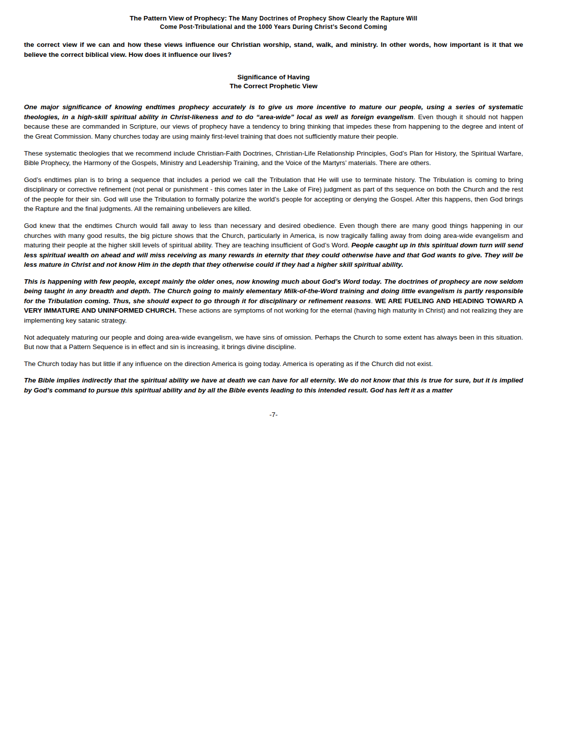The Pattern View of Prophecy: The Many Doctrines of Prophecy Show Clearly the Rapture Will
Come Post-Tribulational and the 1000 Years During Christ’s Second Coming
the correct view if we can and how these views influence our Christian worship, stand, walk, and ministry. In other words, how important is it that we believe the correct biblical view. How does it influence our lives?
Significance of Having
The Correct Prophetic View
One major significance of knowing endtimes prophecy accurately is to give us more incentive to mature our people, using a series of systematic theologies, in a high-skill spiritual ability in Christ-likeness and to do “area-wide” local as well as foreign evangelism. Even though it should not happen because these are commanded in Scripture, our views of prophecy have a tendency to bring thinking that impedes these from happening to the degree and intent of the Great Commission. Many churches today are using mainly first-level training that does not sufficiently mature their people.
These systematic theologies that we recommend include Christian-Faith Doctrines, Christian-Life Relationship Principles, God’s Plan for History, the Spiritual Warfare, Bible Prophecy, the Harmony of the Gospels, Ministry and Leadership Training, and the Voice of the Martyrs’ materials. There are others.
God’s endtimes plan is to bring a sequence that includes a period we call the Tribulation that He will use to terminate history. The Tribulation is coming to bring disciplinary or corrective refinement (not penal or punishment - this comes later in the Lake of Fire) judgment as part of ths sequence on both the Church and the rest of the people for their sin. God will use the Tribulation to formally polarize the world’s people for accepting or denying the Gospel. After this happens, then God brings the Rapture and the final judgments. All the remaining unbelievers are killed.
God knew that the endtimes Church would fall away to less than necessary and desired obedience. Even though there are many good things happening in our churches with many good results, the big picture shows that the Church, particularly in America, is now tragically falling away from doing area-wide evangelism and maturing their people at the higher skill levels of spiritual ability. They are teaching insufficient of God’s Word. People caught up in this spiritual down turn will send less spiritual wealth on ahead and will miss receiving as many rewards in eternity that they could otherwise have and that God wants to give. They will be less mature in Christ and not know Him in the depth that they otherwise could if they had a higher skill spiritual ability.
This is happening with few people, except mainly the older ones, now knowing much about God’s Word today. The doctrines of prophecy are now seldom being taught in any breadth and depth. The Church going to mainly elementary Milk-of-the-Word training and doing little evangelism is partly responsible for the Tribulation coming. Thus, she should expect to go through it for disciplinary or refinement reasons. WE ARE FUELING AND HEADING TOWARD A VERY IMMATURE AND UNINFORMED CHURCH. These actions are symptoms of not working for the eternal (having high maturity in Christ) and not realizing they are implementing key satanic strategy.
Not adequately maturing our people and doing area-wide evangelism, we have sins of omission. Perhaps the Church to some extent has always been in this situation. But now that a Pattern Sequence is in effect and sin is increasing, it brings divine discipline.
The Church today has but little if any influence on the direction America is going today. America is operating as if the Church did not exist.
The Bible implies indirectly that the spiritual ability we have at death we can have for all eternity. We do not know that this is true for sure, but it is implied by God’s command to pursue this spiritual ability and by all the Bible events leading to this intended result. God has left it as a matter
-7-